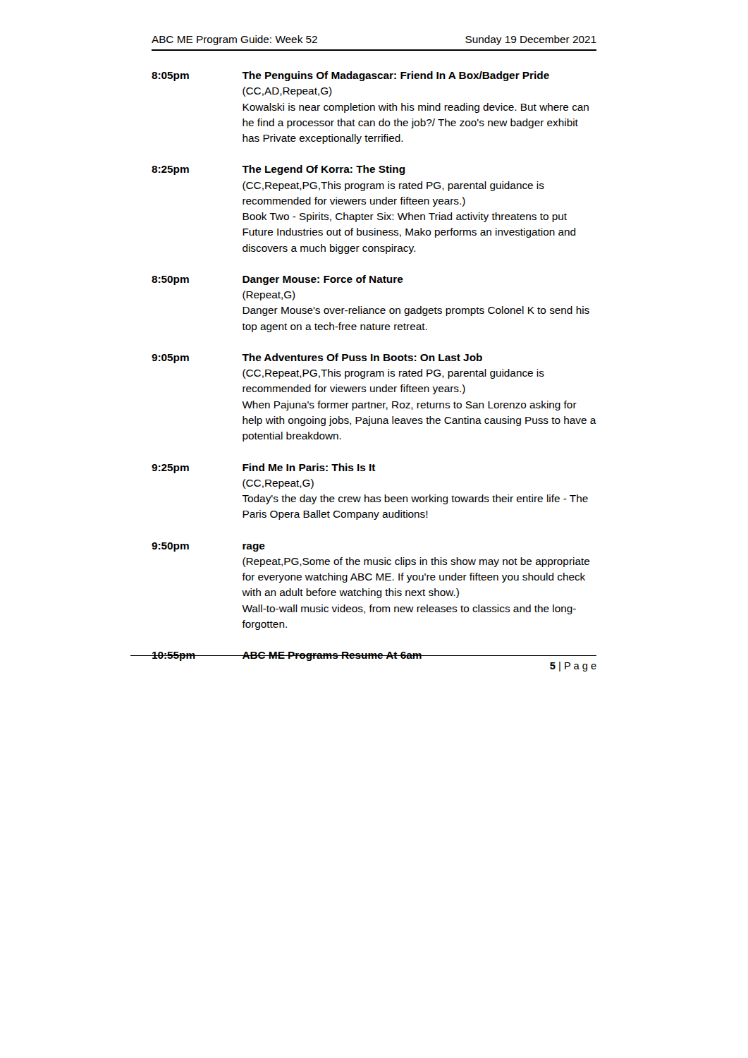ABC ME Program Guide: Week 52
Sunday 19 December 2021
| 8:05pm | The Penguins Of Madagascar: Friend In A Box/Badger Pride (CC,AD,Repeat,G) Kowalski is near completion with his mind reading device. But where can he find a processor that can do the job?/ The zoo's new badger exhibit has Private exceptionally terrified. |
| 8:25pm | The Legend Of Korra: The Sting (CC,Repeat,PG,This program is rated PG, parental guidance is recommended for viewers under fifteen years.) Book Two - Spirits, Chapter Six: When Triad activity threatens to put Future Industries out of business, Mako performs an investigation and discovers a much bigger conspiracy. |
| 8:50pm | Danger Mouse: Force of Nature (Repeat,G) Danger Mouse's over-reliance on gadgets prompts Colonel K to send his top agent on a tech-free nature retreat. |
| 9:05pm | The Adventures Of Puss In Boots: On Last Job (CC,Repeat,PG,This program is rated PG, parental guidance is recommended for viewers under fifteen years.) When Pajuna's former partner, Roz, returns to San Lorenzo asking for help with ongoing jobs, Pajuna leaves the Cantina causing Puss to have a potential breakdown. |
| 9:25pm | Find Me In Paris: This Is It (CC,Repeat,G) Today's the day the crew has been working towards their entire life - The Paris Opera Ballet Company auditions! |
| 9:50pm | rage (Repeat,PG,Some of the music clips in this show may not be appropriate for everyone watching ABC ME. If you're under fifteen you should check with an adult before watching this next show.) Wall-to-wall music videos, from new releases to classics and the long-forgotten. |
| 10:55pm | ABC ME Programs Resume At 6am |
5 | P a g e